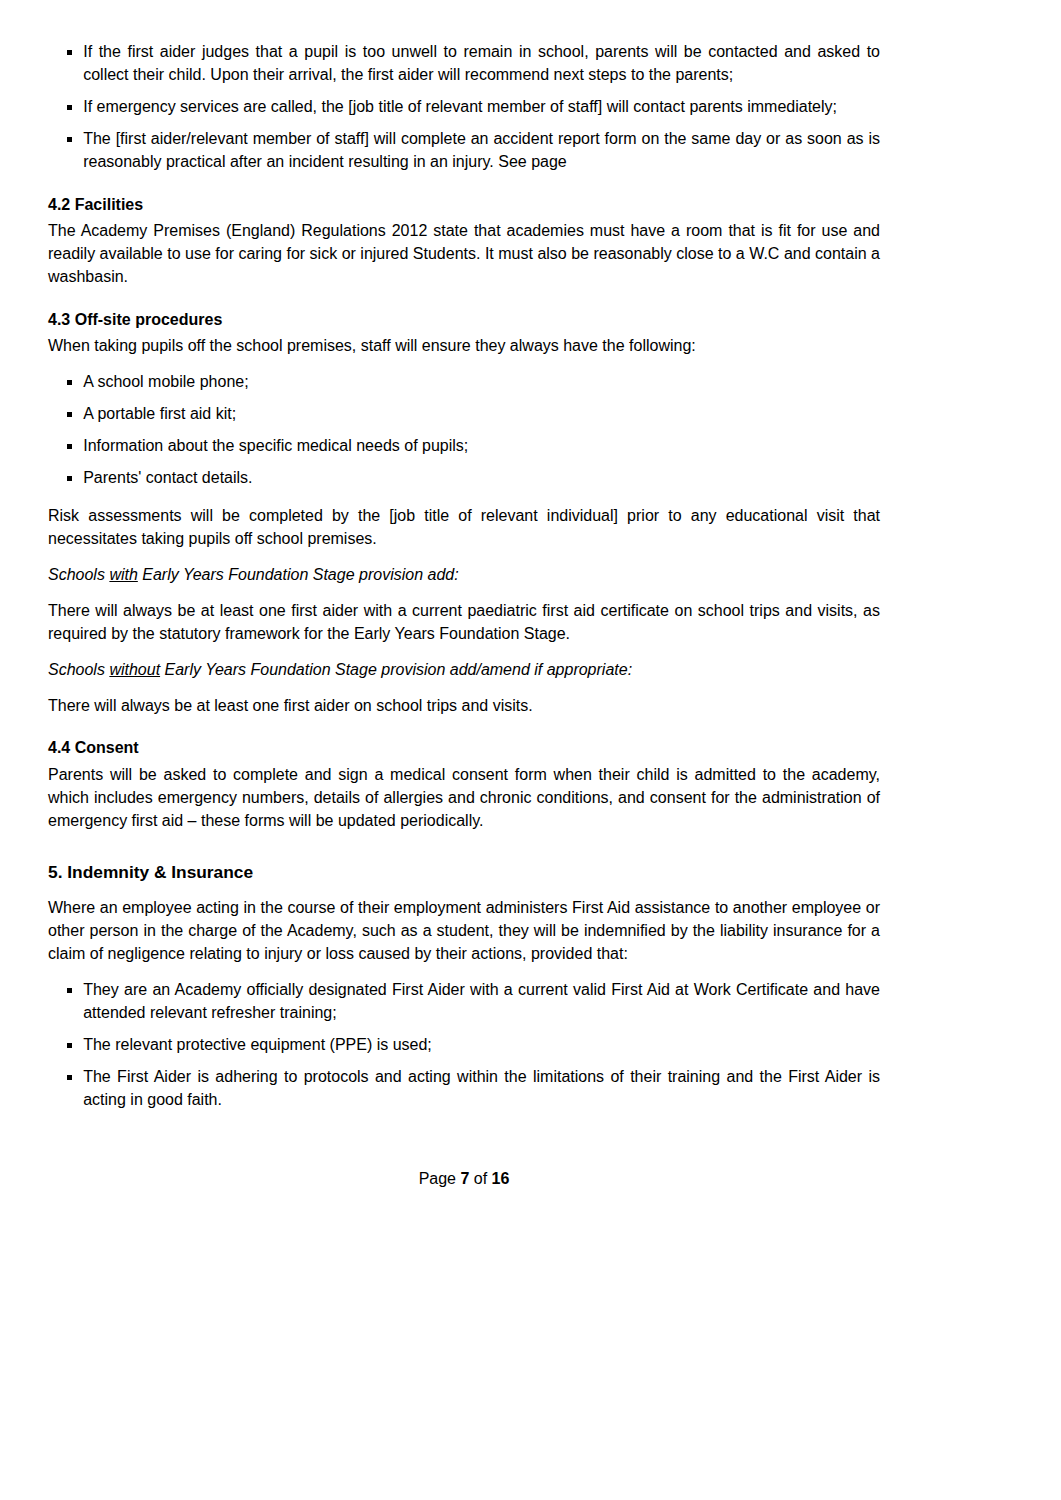If the first aider judges that a pupil is too unwell to remain in school, parents will be contacted and asked to collect their child. Upon their arrival, the first aider will recommend next steps to the parents;
If emergency services are called, the [job title of relevant member of staff] will contact parents immediately;
The [first aider/relevant member of staff] will complete an accident report form on the same day or as soon as is reasonably practical after an incident resulting in an injury. See page
4.2 Facilities
The Academy Premises (England) Regulations 2012 state that academies must have a room that is fit for use and readily available to use for caring for sick or injured Students. It must also be reasonably close to a W.C and contain a washbasin.
4.3 Off-site procedures
When taking pupils off the school premises, staff will ensure they always have the following:
A school mobile phone;
A portable first aid kit;
Information about the specific medical needs of pupils;
Parents' contact details.
Risk assessments will be completed by the [job title of relevant individual] prior to any educational visit that necessitates taking pupils off school premises.
Schools with Early Years Foundation Stage provision add:
There will always be at least one first aider with a current paediatric first aid certificate on school trips and visits, as required by the statutory framework for the Early Years Foundation Stage.
Schools without Early Years Foundation Stage provision add/amend if appropriate:
There will always be at least one first aider on school trips and visits.
4.4 Consent
Parents will be asked to complete and sign a medical consent form when their child is admitted to the academy, which includes emergency numbers, details of allergies and chronic conditions, and consent for the administration of emergency first aid – these forms will be updated periodically.
5. Indemnity & Insurance
Where an employee acting in the course of their employment administers First Aid assistance to another employee or other person in the charge of the Academy, such as a student, they will be indemnified by the liability insurance for a claim of negligence relating to injury or loss caused by their actions, provided that:
They are an Academy officially designated First Aider with a current valid First Aid at Work Certificate and have attended relevant refresher training;
The relevant protective equipment (PPE) is used;
The First Aider is adhering to protocols and acting within the limitations of their training and the First Aider is acting in good faith.
Page 7 of 16